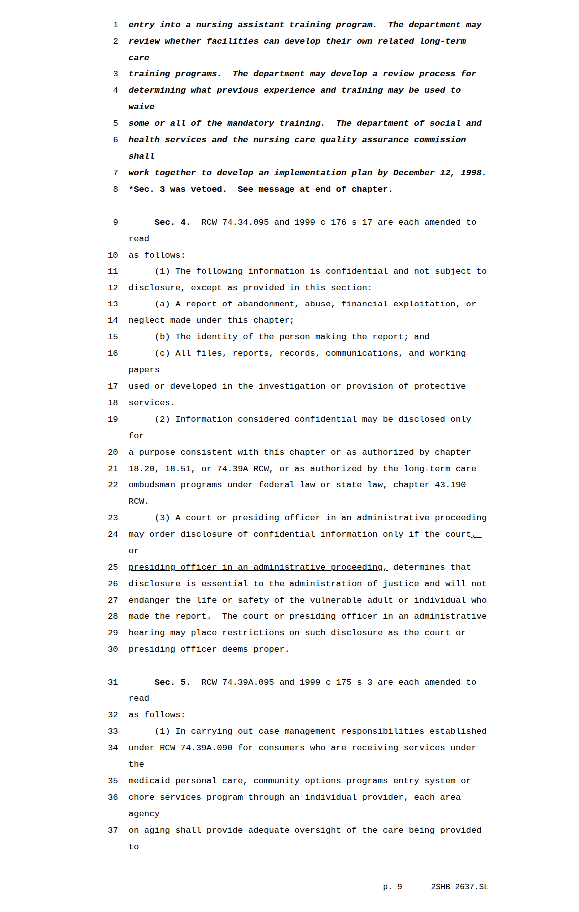1 entry into a nursing assistant training program. The department may
2 review whether facilities can develop their own related long-term care
3 training programs. The department may develop a review process for
4 determining what previous experience and training may be used to waive
5 some or all of the mandatory training. The department of social and
6 health services and the nursing care quality assurance commission shall
7 work together to develop an implementation plan by December 12, 1998.
8*Sec. 3 was vetoed. See message at end of chapter.
9 Sec. 4. RCW 74.34.095 and 1999 c 176 s 17 are each amended to read
10 as follows:
11 (1) The following information is confidential and not subject to
12 disclosure, except as provided in this section:
13 (a) A report of abandonment, abuse, financial exploitation, or
14 neglect made under this chapter;
15 (b) The identity of the person making the report; and
16 (c) All files, reports, records, communications, and working papers
17 used or developed in the investigation or provision of protective
18 services.
19 (2) Information considered confidential may be disclosed only for
20 a purpose consistent with this chapter or as authorized by chapter
2118.20, 18.51, or 74.39A RCW, or as authorized by the long-term care
22 ombudsman programs under federal law or state law, chapter 43.190 RCW.
23 (3) A court or presiding officer in an administrative proceeding
24 may order disclosure of confidential information only if the court, or
25 presiding officer in an administrative proceeding, determines that
26 disclosure is essential to the administration of justice and will not
27 endanger the life or safety of the vulnerable adult or individual who
28 made the report. The court or presiding officer in an administrative
29 hearing may place restrictions on such disclosure as the court or
30 presiding officer deems proper.
31 Sec. 5. RCW 74.39A.095 and 1999 c 175 s 3 are each amended to read
32 as follows:
33 (1) In carrying out case management responsibilities established
34 under RCW 74.39A.090 for consumers who are receiving services under the
35 medicaid personal care, community options programs entry system or
36 chore services program through an individual provider, each area agency
37 on aging shall provide adequate oversight of the care being provided to
p. 9 2SHB 2637.SL